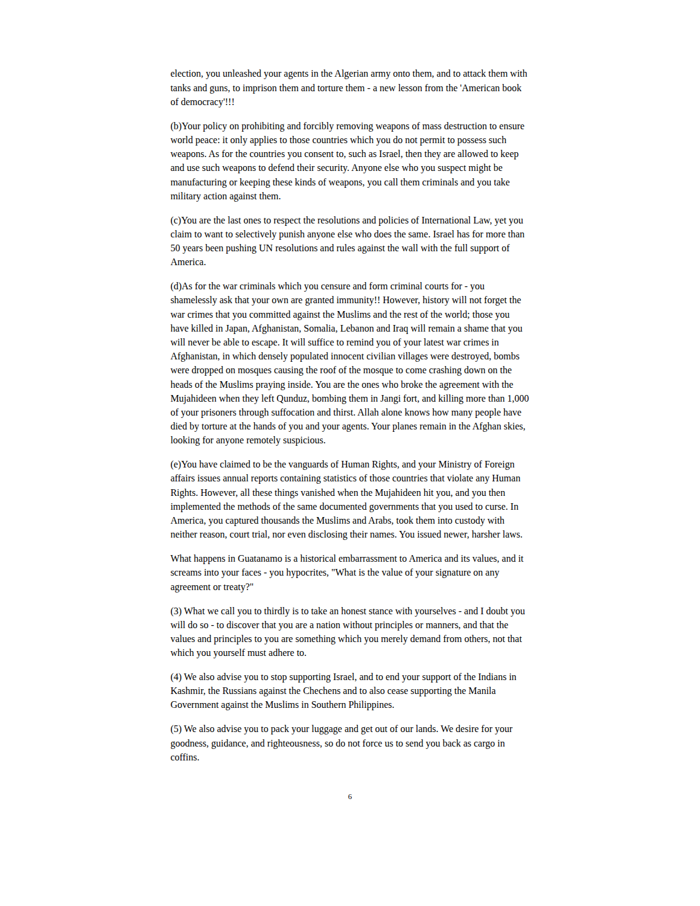election, you unleashed your agents in the Algerian army onto them, and to attack them with tanks and guns, to imprison them and torture them - a new lesson from the 'American book of democracy'!!!
(b)Your policy on prohibiting and forcibly removing weapons of mass destruction to ensure world peace: it only applies to those countries which you do not permit to possess such weapons. As for the countries you consent to, such as Israel, then they are allowed to keep and use such weapons to defend their security. Anyone else who you suspect might be manufacturing or keeping these kinds of weapons, you call them criminals and you take military action against them.
(c)You are the last ones to respect the resolutions and policies of International Law, yet you claim to want to selectively punish anyone else who does the same. Israel has for more than 50 years been pushing UN resolutions and rules against the wall with the full support of America.
(d)As for the war criminals which you censure and form criminal courts for - you shamelessly ask that your own are granted immunity!! However, history will not forget the war crimes that you committed against the Muslims and the rest of the world; those you have killed in Japan, Afghanistan, Somalia, Lebanon and Iraq will remain a shame that you will never be able to escape. It will suffice to remind you of your latest war crimes in Afghanistan, in which densely populated innocent civilian villages were destroyed, bombs were dropped on mosques causing the roof of the mosque to come crashing down on the heads of the Muslims praying inside. You are the ones who broke the agreement with the Mujahideen when they left Qunduz, bombing them in Jangi fort, and killing more than 1,000 of your prisoners through suffocation and thirst. Allah alone knows how many people have died by torture at the hands of you and your agents. Your planes remain in the Afghan skies, looking for anyone remotely suspicious.
(e)You have claimed to be the vanguards of Human Rights, and your Ministry of Foreign affairs issues annual reports containing statistics of those countries that violate any Human Rights. However, all these things vanished when the Mujahideen hit you, and you then implemented the methods of the same documented governments that you used to curse. In America, you captured thousands the Muslims and Arabs, took them into custody with neither reason, court trial, nor even disclosing their names. You issued newer, harsher laws.
What happens in Guatanamo is a historical embarrassment to America and its values, and it screams into your faces - you hypocrites, "What is the value of your signature on any agreement or treaty?"
(3) What we call you to thirdly is to take an honest stance with yourselves - and I doubt you will do so - to discover that you are a nation without principles or manners, and that the values and principles to you are something which you merely demand from others, not that which you yourself must adhere to.
(4) We also advise you to stop supporting Israel, and to end your support of the Indians in Kashmir, the Russians against the Chechens and to also cease supporting the Manila Government against the Muslims in Southern Philippines.
(5) We also advise you to pack your luggage and get out of our lands. We desire for your goodness, guidance, and righteousness, so do not force us to send you back as cargo in coffins.
6